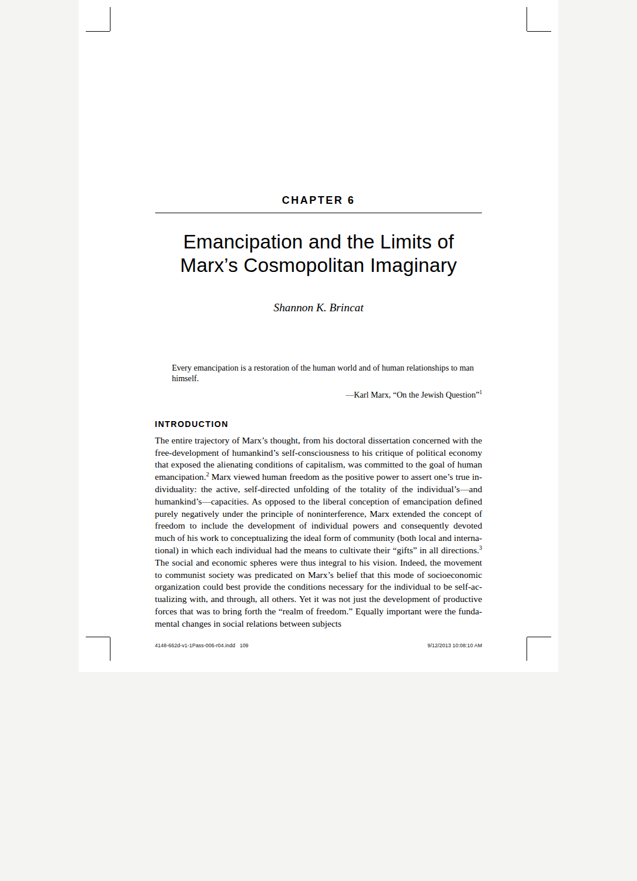CHAPTER 6
Emancipation and the Limits of
Marx’s Cosmopolitan Imaginary
Shannon K. Brincat
Every emancipation is a restoration of the human world and of human relationships to man himself.
—Karl Marx, “On the Jewish Question”1
INTRODUCTION
The entire trajectory of Marx’s thought, from his doctoral dissertation concerned with the free-development of humankind’s self-consciousness to his critique of political economy that exposed the alienating conditions of capitalism, was committed to the goal of human emancipation.2 Marx viewed human freedom as the positive power to assert one’s true individuality: the active, self-directed unfolding of the totality of the individual’s—and humankind’s—capacities. As opposed to the liberal conception of emancipation defined purely negatively under the principle of noninterference, Marx extended the concept of freedom to include the development of individual powers and consequently devoted much of his work to conceptualizing the ideal form of community (both local and international) in which each individual had the means to cultivate their “gifts” in all directions.3 The social and economic spheres were thus integral to his vision. Indeed, the movement to communist society was predicated on Marx’s belief that this mode of socioeconomic organization could best provide the conditions necessary for the individual to be self-actualizing with, and through, all others. Yet it was not just the development of productive forces that was to bring forth the “realm of freedom.” Equally important were the fundamental changes in social relations between subjects
4148-662d-v1-1Pass-006-r04.indd 109 9/12/2013 10:08:10 AM